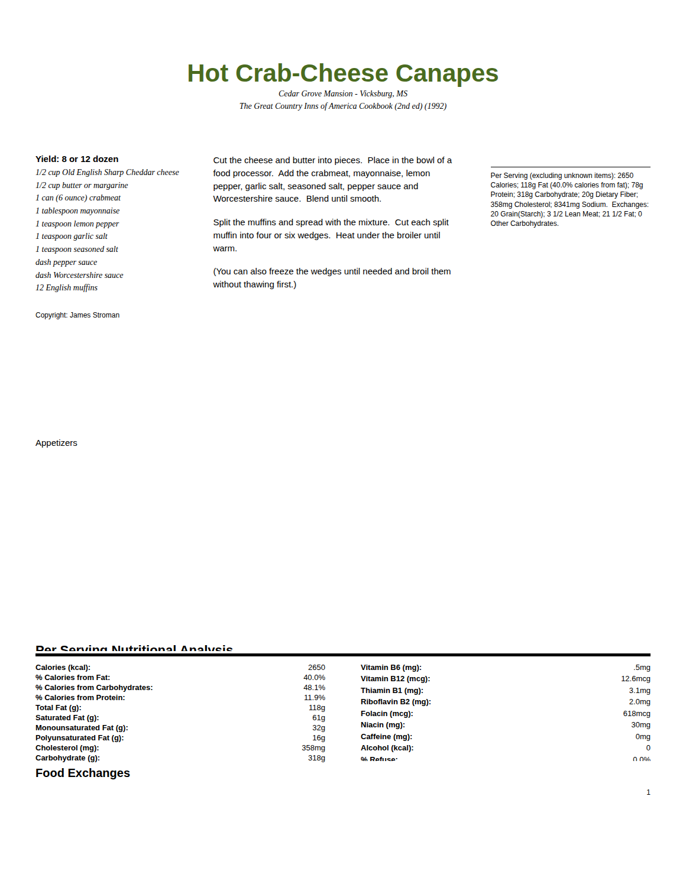Hot Crab-Cheese Canapes
Cedar Grove Mansion - Vicksburg, MS
The Great Country Inns of America Cookbook (2nd ed) (1992)
Yield: 8 or 12 dozen
1/2 cup Old English Sharp Cheddar cheese
1/2 cup butter or margarine
1 can (6 ounce) crabmeat
1 tablespoon mayonnaise
1 teaspoon lemon pepper
1 teaspoon garlic salt
1 teaspoon seasoned salt
dash pepper sauce
dash Worcestershire sauce
12 English muffins
Copyright: James Stroman
Cut the cheese and butter into pieces. Place in the bowl of a food processor. Add the crabmeat, mayonnaise, lemon pepper, garlic salt, seasoned salt, pepper sauce and Worcestershire sauce. Blend until smooth.
Split the muffins and spread with the mixture. Cut each split muffin into four or six wedges. Heat under the broiler until warm.
(You can also freeze the wedges until needed and broil them without thawing first.)
Per Serving (excluding unknown items): 2650 Calories; 118g Fat (40.0% calories from fat); 78g Protein; 318g Carbohydrate; 20g Dietary Fiber; 358mg Cholesterol; 8341mg Sodium. Exchanges: 20 Grain(Starch); 3 1/2 Lean Meat; 21 1/2 Fat; 0 Other Carbohydrates.
Appetizers
Per Serving Nutritional Analysis
| Calories (kcal): | 2650 |
| % Calories from Fat: | 40.0% |
| % Calories from Carbohydrates: | 48.1% |
| % Calories from Protein: | 11.9% |
| Total Fat (g): | 118g |
| Saturated Fat (g): | 61g |
| Monounsaturated Fat (g): | 32g |
| Polyunsaturated Fat (g): | 16g |
| Cholesterol (mg): | 358mg |
| Carbohydrate (g): | 318g |
| Vitamin B6 (mg): | .5mg |
| Vitamin B12 (mcg): | 12.6mcg |
| Thiamin B1 (mg): | 3.1mg |
| Riboflavin B2 (mg): | 2.0mg |
| Folacin (mcg): | 618mcg |
| Niacin (mg): | 30mg |
| Caffeine (mg): | 0mg |
| Alcohol (kcal): | 0 |
| % Refuse: | 0.0% |
Food Exchanges
1